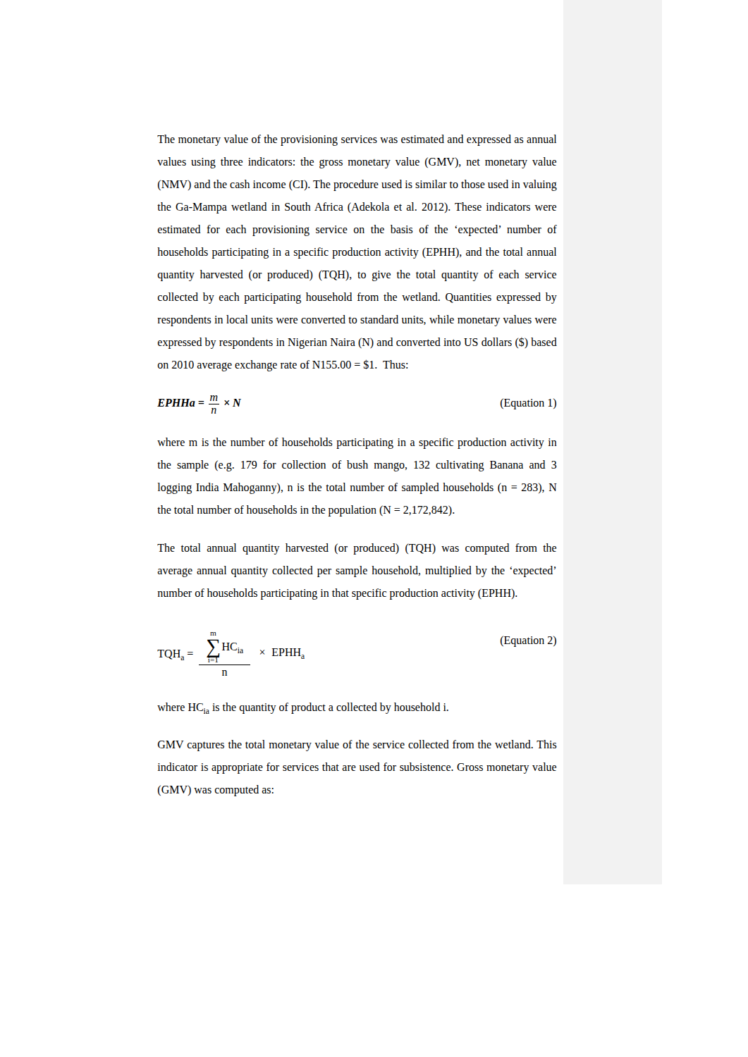The monetary value of the provisioning services was estimated and expressed as annual values using three indicators: the gross monetary value (GMV), net monetary value (NMV) and the cash income (CI). The procedure used is similar to those used in valuing the Ga-Mampa wetland in South Africa (Adekola et al. 2012). These indicators were estimated for each provisioning service on the basis of the ‘expected’ number of households participating in a specific production activity (EPHH), and the total annual quantity harvested (or produced) (TQH), to give the total quantity of each service collected by each participating household from the wetland. Quantities expressed by respondents in local units were converted to standard units, while monetary values were expressed by respondents in Nigerian Naira (N) and converted into US dollars ($) based on 2010 average exchange rate of N155.00 = $1. Thus:
EPHHa = mn × N (Equation 1)
where m is the number of households participating in a specific production activity in the sample (e.g. 179 for collection of bush mango, 132 cultivating Banana and 3 logging India Mahoganny), n is the total number of sampled households (n = 283), N the total number of households in the population (N = 2,172,842).
The total annual quantity harvested (or produced) (TQH) was computed from the average annual quantity collected per sample household, multiplied by the ‘expected’ number of households participating in that specific production activity (EPHH).
TQHa = m ∑ i=1 HCia n × EPHHa (Equation 2)
where HCia is the quantity of product a collected by household i.
GMV captures the total monetary value of the service collected from the wetland. This indicator is appropriate for services that are used for subsistence. Gross monetary value (GMV) was computed as: